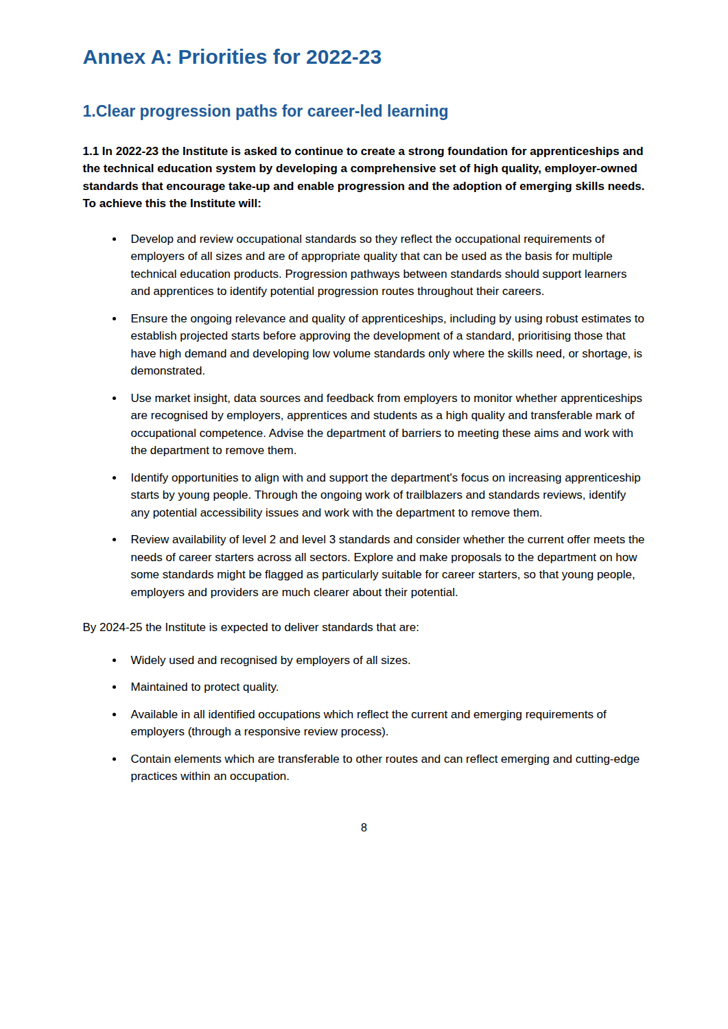Annex A: Priorities for 2022-23
1.Clear progression paths for career-led learning
1.1 In 2022-23 the Institute is asked to continue to create a strong foundation for apprenticeships and the technical education system by developing a comprehensive set of high quality, employer-owned standards that encourage take-up and enable progression and the adoption of emerging skills needs. To achieve this the Institute will:
Develop and review occupational standards so they reflect the occupational requirements of employers of all sizes and are of appropriate quality that can be used as the basis for multiple technical education products. Progression pathways between standards should support learners and apprentices to identify potential progression routes throughout their careers.
Ensure the ongoing relevance and quality of apprenticeships, including by using robust estimates to establish projected starts before approving the development of a standard, prioritising those that have high demand and developing low volume standards only where the skills need, or shortage, is demonstrated.
Use market insight, data sources and feedback from employers to monitor whether apprenticeships are recognised by employers, apprentices and students as a high quality and transferable mark of occupational competence. Advise the department of barriers to meeting these aims and work with the department to remove them.
Identify opportunities to align with and support the department's focus on increasing apprenticeship starts by young people. Through the ongoing work of trailblazers and standards reviews, identify any potential accessibility issues and work with the department to remove them.
Review availability of level 2 and level 3 standards and consider whether the current offer meets the needs of career starters across all sectors. Explore and make proposals to the department on how some standards might be flagged as particularly suitable for career starters, so that young people, employers and providers are much clearer about their potential.
By 2024-25 the Institute is expected to deliver standards that are:
Widely used and recognised by employers of all sizes.
Maintained to protect quality.
Available in all identified occupations which reflect the current and emerging requirements of employers (through a responsive review process).
Contain elements which are transferable to other routes and can reflect emerging and cutting-edge practices within an occupation.
8